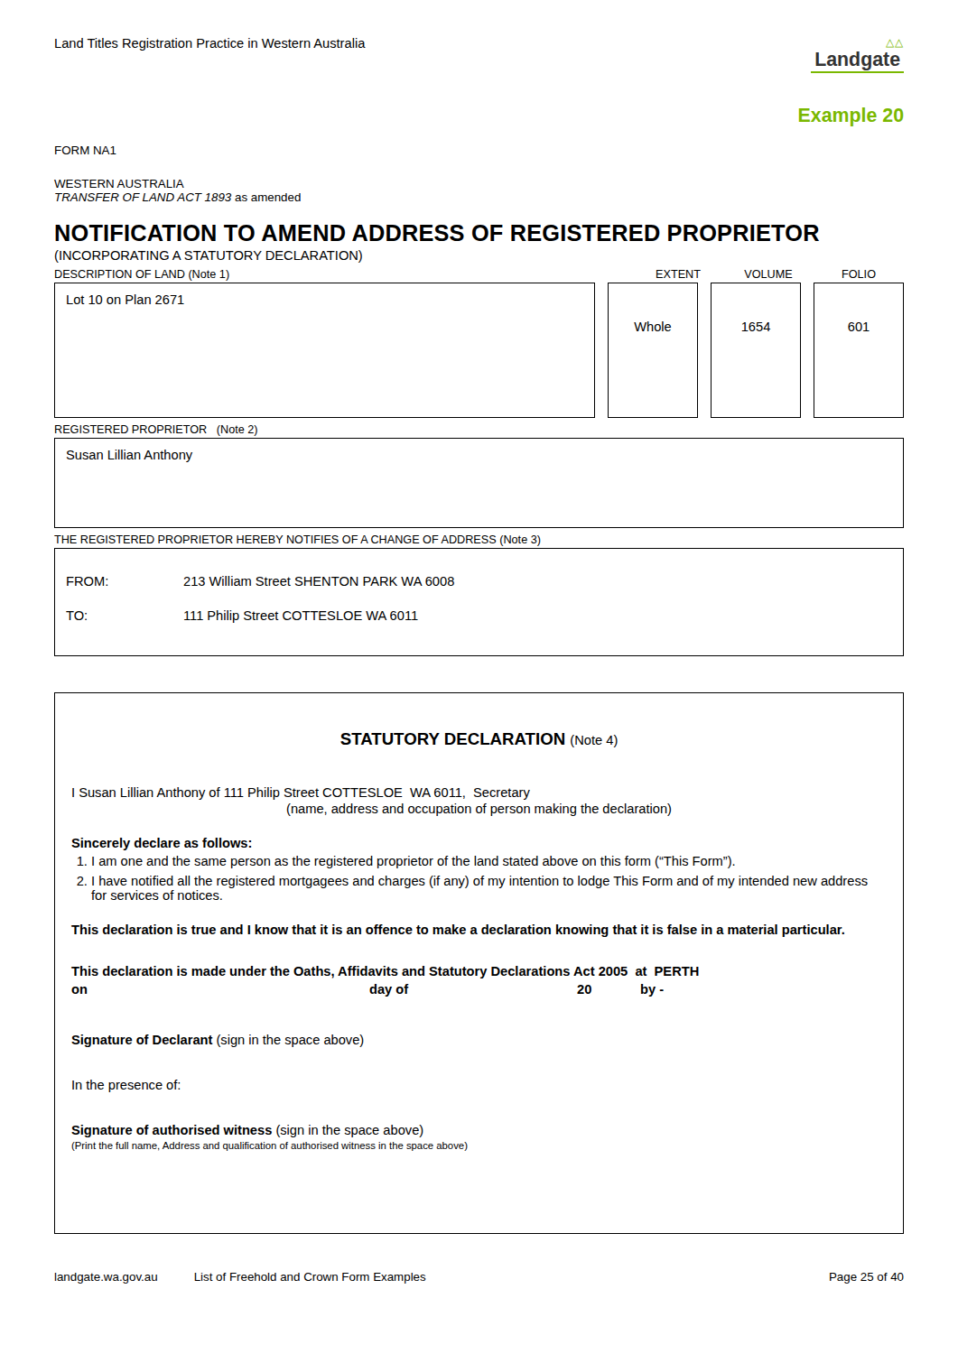Land Titles Registration Practice in Western Australia
△△
Landgate
Example 20
FORM NA1
WESTERN AUSTRALIA
TRANSFER OF LAND ACT 1893 as amended
NOTIFICATION TO AMEND ADDRESS OF REGISTERED PROPRIETOR
(INCORPORATING A STATUTORY DECLARATION)
DESCRIPTION OF LAND (Note 1)
EXTENT
VOLUME
FOLIO
Lot 10 on Plan 2671
Whole
1654
601
REGISTERED PROPRIETOR (Note 2)
Susan Lillian Anthony
THE REGISTERED PROPRIETOR HEREBY NOTIFIES OF A CHANGE OF ADDRESS (Note 3)
FROM: 213 William Street SHENTON PARK WA 6008
TO: 111 Philip Street COTTESLOE WA 6011
STATUTORY DECLARATION (Note 4)
I Susan Lillian Anthony of 111 Philip Street COTTESLOE WA 6011, Secretary
(name, address and occupation of person making the declaration)
Sincerely declare as follows:
I am one and the same person as the registered proprietor of the land stated above on this form (“This Form”).
I have notified all the registered mortgagees and charges (if any) of my intention to lodge This Form and of my intended new address for services of notices.
This declaration is true and I know that it is an offence to make a declaration knowing that it is false in a material particular.
This declaration is made under the Oaths, Affidavits and Statutory Declarations Act 2005 at PERTH
on day of 20 by -
Signature of Declarant (sign in the space above)
In the presence of:
Signature of authorised witness (sign in the space above)
(Print the full name, Address and qualification of authorised witness in the space above)
landgate.wa.gov.au
List of Freehold and Crown Form Examples
Page 25 of 40